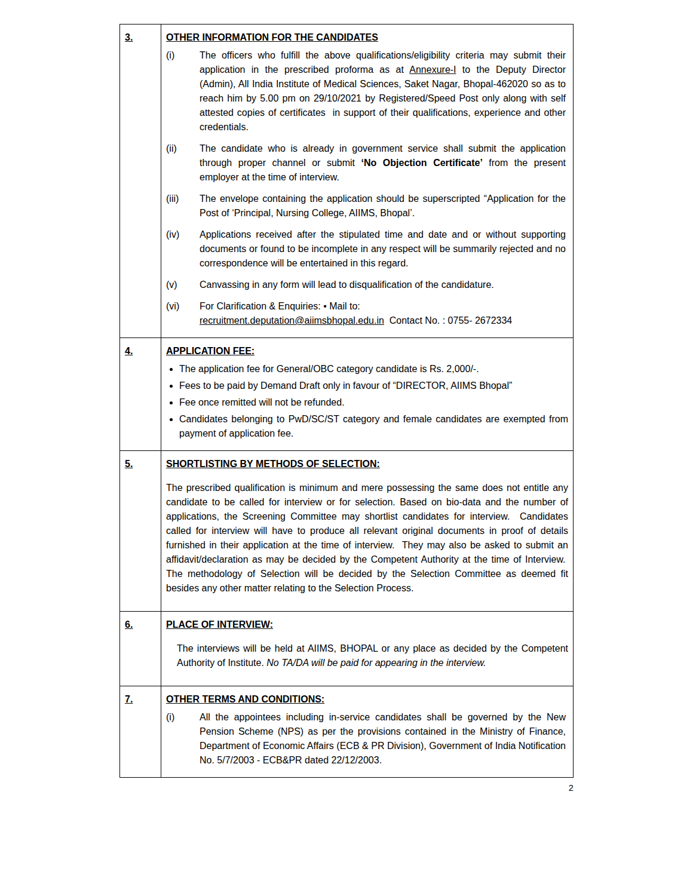| 3. | OTHER INFORMATION FOR THE CANDIDATES / (i) / The officers who fulfill the above qualifications/eligibility criteria may submit their application in the prescribed proforma as at Annexure-I to the Deputy Director (Admin), All India Institute of Medical Sciences, Saket Nagar, Bhopal-462020 so as to reach him by 5.00 pm on 29/10/2021 by Registered/Speed Post only along with self attested copies of certificates in support of their qualifications, experience and other credentials. / / (ii) / The candidate who is already in government service shall submit the application through proper channel or submit ‘No Objection Certificate’ from the present employer at the time of interview. / / (iii) / The envelope containing the application should be superscripted “Application for the Post of ‘Principal, Nursing College, AIIMS, Bhopal’. / / (iv) / Applications received after the stipulated time and date and or without supporting documents or found to be incomplete in any respect will be summarily rejected and no correspondence will be entertained in this regard. / / (v) / Canvassing in any form will lead to disqualification of the candidature. / / (vi) / For Clarification & Enquiries: • Mail to: recruitment.deputation@aiimsbhopal.edu.in Contact No. : 0755- 2672334 / |
| 4. | APPLICATION FEE: The application fee for General/OBC category candidate is Rs. 2,000/-. Fees to be paid by Demand Draft only in favour of “DIRECTOR, AIIMS Bhopal” Fee once remitted will not be refunded. Candidates belonging to PwD/SC/ST category and female candidates are exempted from payment of application fee. |
| 5. | SHORTLISTING BY METHODS OF SELECTION: The prescribed qualification is minimum and mere possessing the same does not entitle any candidate to be called for interview or for selection. Based on bio-data and the number of applications, the Screening Committee may shortlist candidates for interview. Candidates called for interview will have to produce all relevant original documents in proof of details furnished in their application at the time of interview. They may also be asked to submit an affidavit/declaration as may be decided by the Competent Authority at the time of Interview. The methodology of Selection will be decided by the Selection Committee as deemed fit besides any other matter relating to the Selection Process. |
| 6. | PLACE OF INTERVIEW: The interviews will be held at AIIMS, BHOPAL or any place as decided by the Competent Authority of Institute. No TA/DA will be paid for appearing in the interview. |
| 7. | OTHER TERMS AND CONDITIONS: / (i) / All the appointees including in-service candidates shall be governed by the New Pension Scheme (NPS) as per the provisions contained in the Ministry of Finance, Department of Economic Affairs (ECB & PR Division), Government of India Notification No. 5/7/2003 - ECB&PR dated 22/12/2003. / |
2